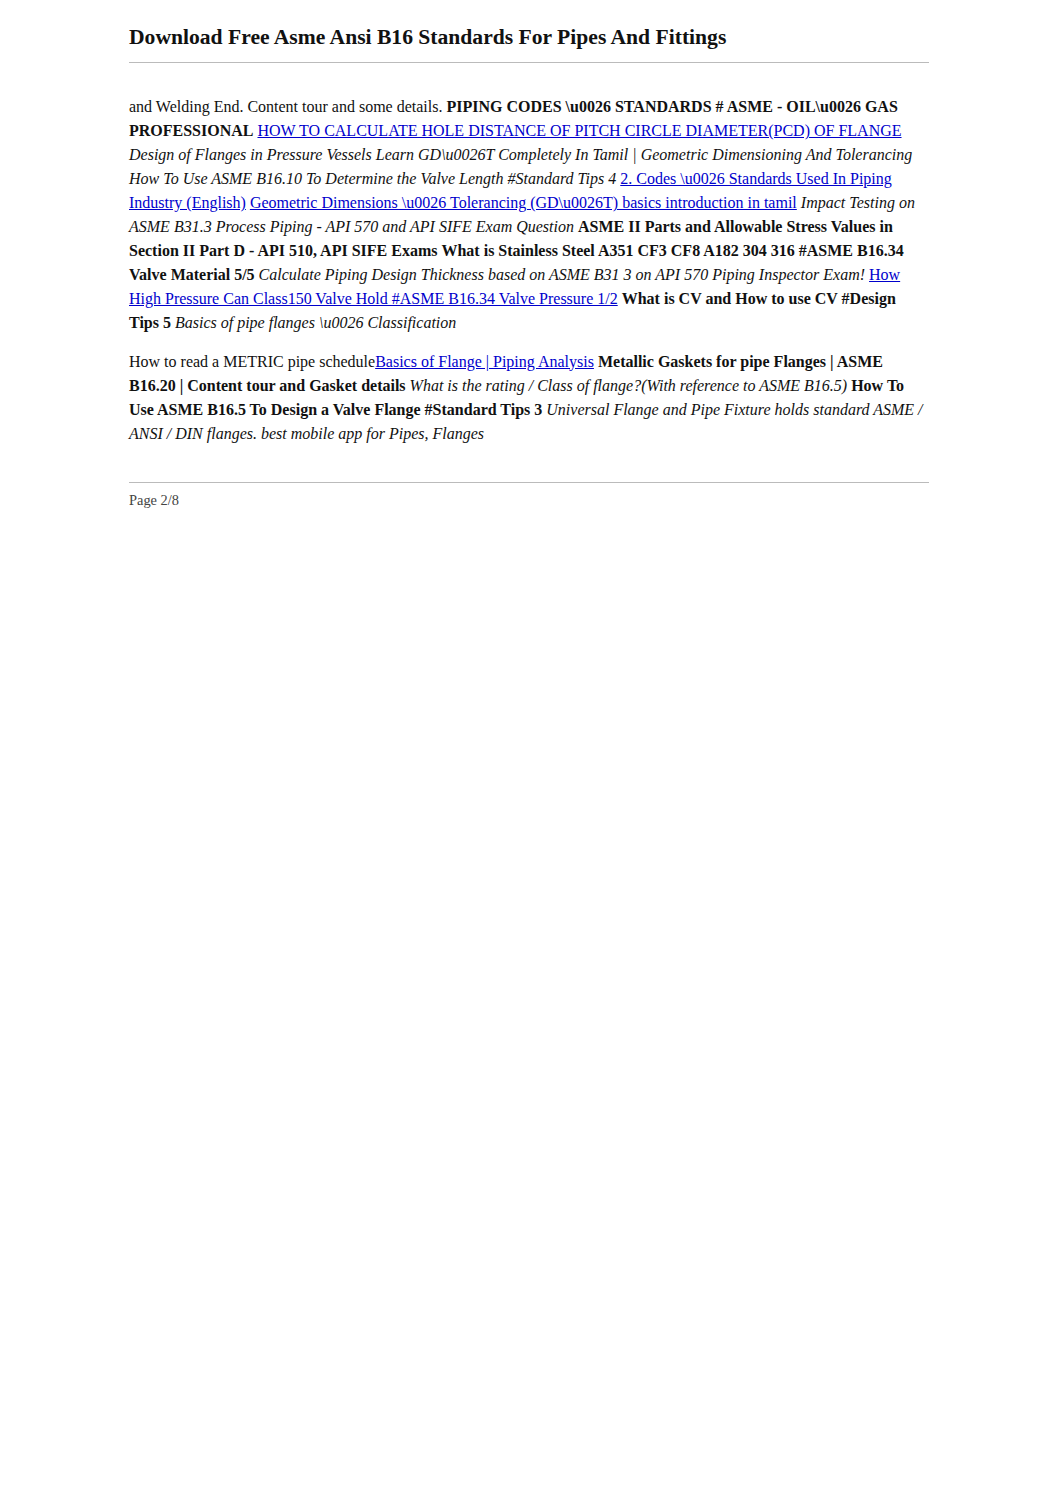Download Free Asme Ansi B16 Standards For Pipes And Fittings
and Welding End. Content tour and some details. PIPING CODES \u0026 STANDARDS # ASME - OIL\u0026 GAS PROFESSIONAL HOW TO CALCULATE HOLE DISTANCE OF PITCH CIRCLE DIAMETER(PCD) OF FLANGE Design of Flanges in Pressure Vessels Learn GD\u0026T Completely In Tamil | Geometric Dimensioning And Tolerancing How To Use ASME B16.10 To Determine the Valve Length #Standard Tips 4 2. Codes \u0026 Standards Used In Piping Industry (English) Geometric Dimensions \u0026 Tolerancing (GD\u0026T) basics introduction in tamil Impact Testing on ASME B31.3 Process Piping - API 570 and API SIFE Exam Question ASME II Parts and Allowable Stress Values in Section II Part D - API 510, API SIFE Exams What is Stainless Steel A351 CF3 CF8 A182 304 316 #ASME B16.34 Valve Material 5/5 Calculate Piping Design Thickness based on ASME B31 3 on API 570 Piping Inspector Exam! How High Pressure Can Class150 Valve Hold #ASME B16.34 Valve Pressure 1/2 What is CV and How to use CV #Design Tips 5 Basics of pipe flanges \u0026 Classification
How to read a METRIC pipe scheduleBasics of Flange | Piping Analysis Metallic Gaskets for pipe Flanges | ASME B16.20 | Content tour and Gasket details What is the rating / Class of flange?(With reference to ASME B16.5) How To Use ASME B16.5 To Design a Valve Flange #Standard Tips 3 Universal Flange and Pipe Fixture holds standard ASME / ANSI / DIN flanges. best mobile app for Pipes, Flanges
Page 2/8